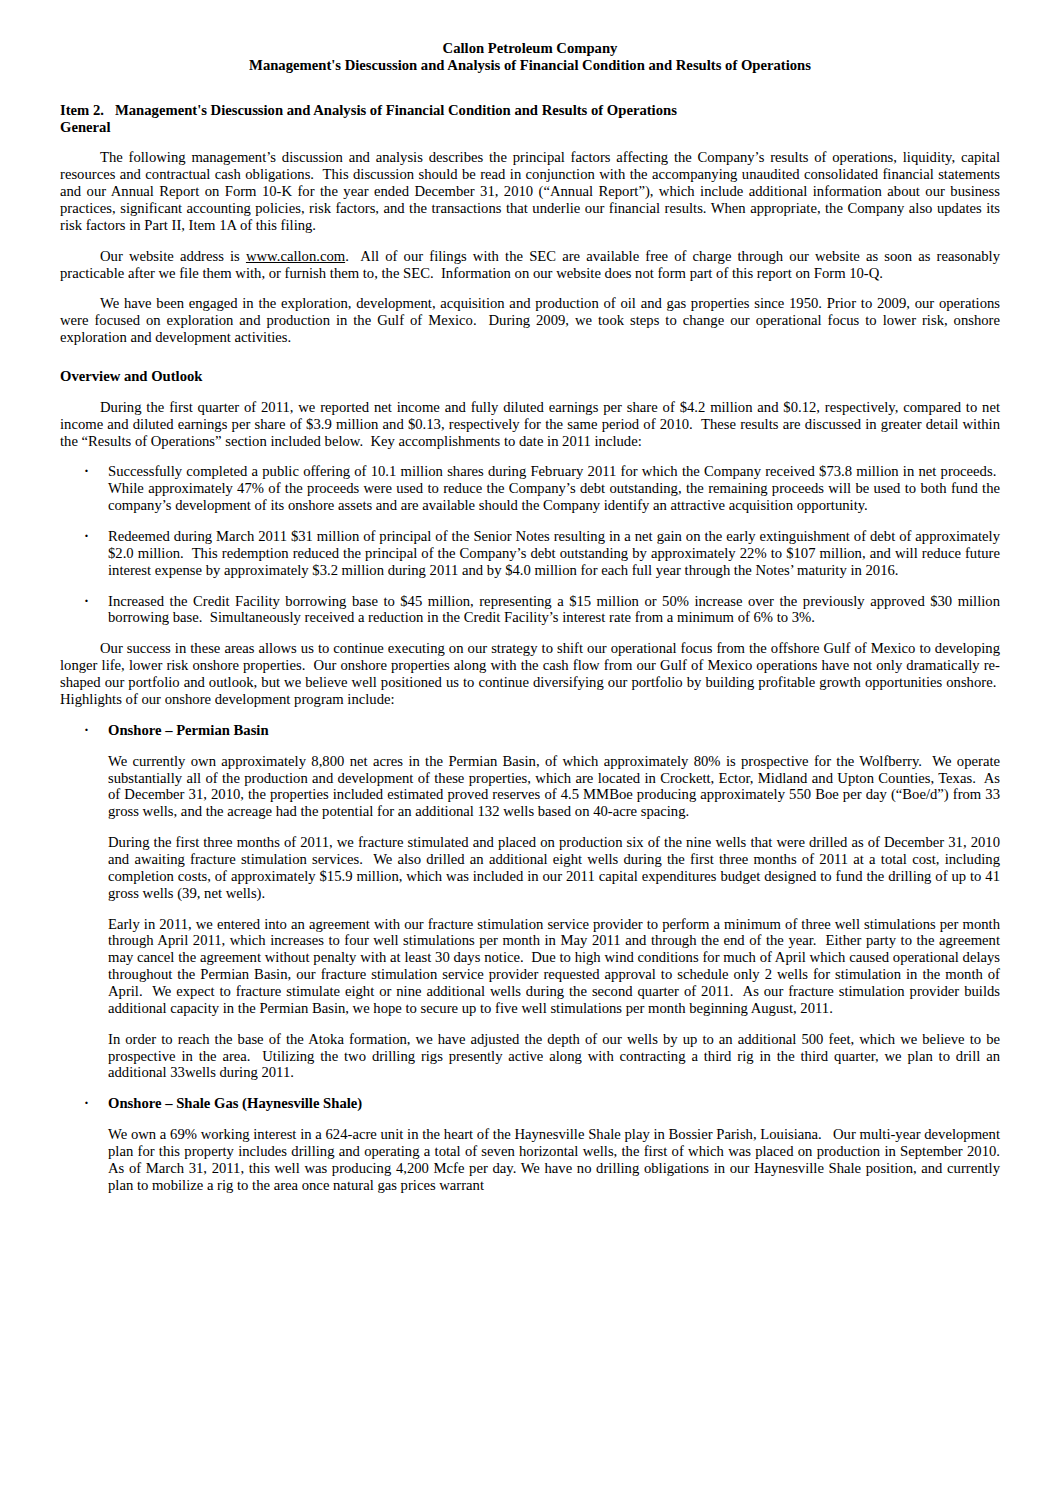Callon Petroleum Company
Management's Diescussion and Analysis of Financial Condition and Results of Operations
Item 2. Management's Diescussion and Analysis of Financial Condition and Results of Operations
General
The following management’s discussion and analysis describes the principal factors affecting the Company’s results of operations, liquidity, capital resources and contractual cash obligations. This discussion should be read in conjunction with the accompanying unaudited consolidated financial statements and our Annual Report on Form 10-K for the year ended December 31, 2010 (“Annual Report”), which include additional information about our business practices, significant accounting policies, risk factors, and the transactions that underlie our financial results. When appropriate, the Company also updates its risk factors in Part II, Item 1A of this filing.
Our website address is www.callon.com. All of our filings with the SEC are available free of charge through our website as soon as reasonably practicable after we file them with, or furnish them to, the SEC. Information on our website does not form part of this report on Form 10-Q.
We have been engaged in the exploration, development, acquisition and production of oil and gas properties since 1950. Prior to 2009, our operations were focused on exploration and production in the Gulf of Mexico. During 2009, we took steps to change our operational focus to lower risk, onshore exploration and development activities.
Overview and Outlook
During the first quarter of 2011, we reported net income and fully diluted earnings per share of $4.2 million and $0.12, respectively, compared to net income and diluted earnings per share of $3.9 million and $0.13, respectively for the same period of 2010. These results are discussed in greater detail within the “Results of Operations” section included below. Key accomplishments to date in 2011 include:
Successfully completed a public offering of 10.1 million shares during February 2011 for which the Company received $73.8 million in net proceeds. While approximately 47% of the proceeds were used to reduce the Company’s debt outstanding, the remaining proceeds will be used to both fund the company’s development of its onshore assets and are available should the Company identify an attractive acquisition opportunity.
Redeemed during March 2011 $31 million of principal of the Senior Notes resulting in a net gain on the early extinguishment of debt of approximately $2.0 million. This redemption reduced the principal of the Company’s debt outstanding by approximately 22% to $107 million, and will reduce future interest expense by approximately $3.2 million during 2011 and by $4.0 million for each full year through the Notes’ maturity in 2016.
Increased the Credit Facility borrowing base to $45 million, representing a $15 million or 50% increase over the previously approved $30 million borrowing base. Simultaneously received a reduction in the Credit Facility’s interest rate from a minimum of 6% to 3%.
Our success in these areas allows us to continue executing on our strategy to shift our operational focus from the offshore Gulf of Mexico to developing longer life, lower risk onshore properties. Our onshore properties along with the cash flow from our Gulf of Mexico operations have not only dramatically re-shaped our portfolio and outlook, but we believe well positioned us to continue diversifying our portfolio by building profitable growth opportunities onshore. Highlights of our onshore development program include:
Onshore – Permian Basin
We currently own approximately 8,800 net acres in the Permian Basin, of which approximately 80% is prospective for the Wolfberry. We operate substantially all of the production and development of these properties, which are located in Crockett, Ector, Midland and Upton Counties, Texas. As of December 31, 2010, the properties included estimated proved reserves of 4.5 MMBoe producing approximately 550 Boe per day (“Boe/d”) from 33 gross wells, and the acreage had the potential for an additional 132 wells based on 40-acre spacing.
During the first three months of 2011, we fracture stimulated and placed on production six of the nine wells that were drilled as of December 31, 2010 and awaiting fracture stimulation services. We also drilled an additional eight wells during the first three months of 2011 at a total cost, including completion costs, of approximately $15.9 million, which was included in our 2011 capital expenditures budget designed to fund the drilling of up to 41 gross wells (39, net wells).
Early in 2011, we entered into an agreement with our fracture stimulation service provider to perform a minimum of three well stimulations per month through April 2011, which increases to four well stimulations per month in May 2011 and through the end of the year. Either party to the agreement may cancel the agreement without penalty with at least 30 days notice. Due to high wind conditions for much of April which caused operational delays throughout the Permian Basin, our fracture stimulation service provider requested approval to schedule only 2 wells for stimulation in the month of April. We expect to fracture stimulate eight or nine additional wells during the second quarter of 2011. As our fracture stimulation provider builds additional capacity in the Permian Basin, we hope to secure up to five well stimulations per month beginning August, 2011.
In order to reach the base of the Atoka formation, we have adjusted the depth of our wells by up to an additional 500 feet, which we believe to be prospective in the area. Utilizing the two drilling rigs presently active along with contracting a third rig in the third quarter, we plan to drill an additional 33wells during 2011.
Onshore – Shale Gas (Haynesville Shale)
We own a 69% working interest in a 624-acre unit in the heart of the Haynesville Shale play in Bossier Parish, Louisiana. Our multi-year development plan for this property includes drilling and operating a total of seven horizontal wells, the first of which was placed on production in September 2010. As of March 31, 2011, this well was producing 4,200 Mcfe per day. We have no drilling obligations in our Haynesville Shale position, and currently plan to mobilize a rig to the area once natural gas prices warrant